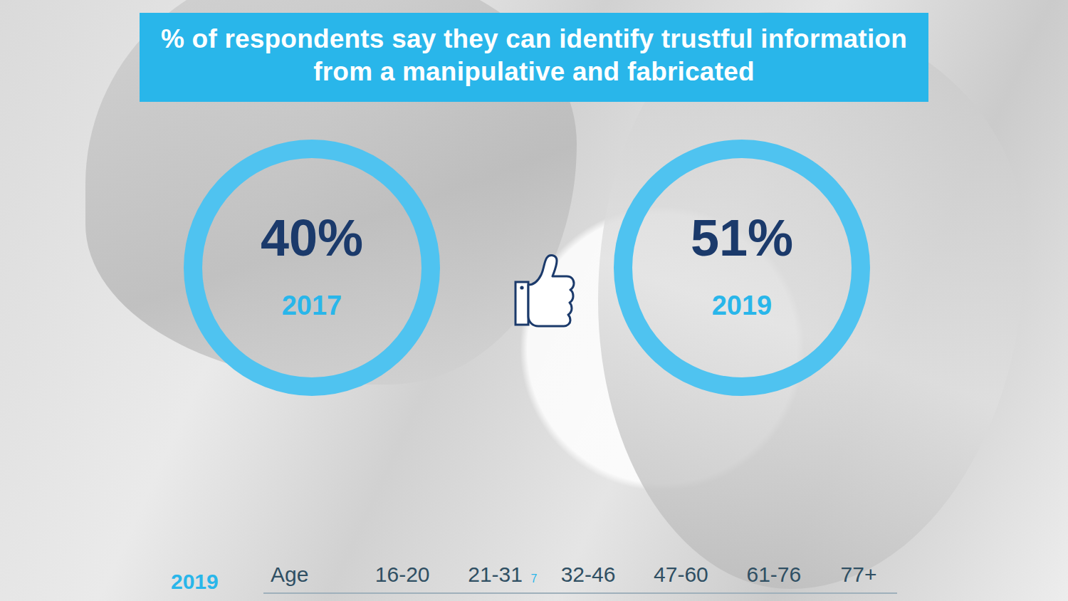% of respondents say they can identify trustful information from a manipulative and fabricated
40%
2017
51%
2019
2019
| Age | 16-20 | 21-31 | 32-46 | 47-60 | 61-76 | 77+ |
| --- | --- | --- | --- | --- | --- | --- |
| % | 61% | 61% | 49% | 51% | 45% | 42% |
7